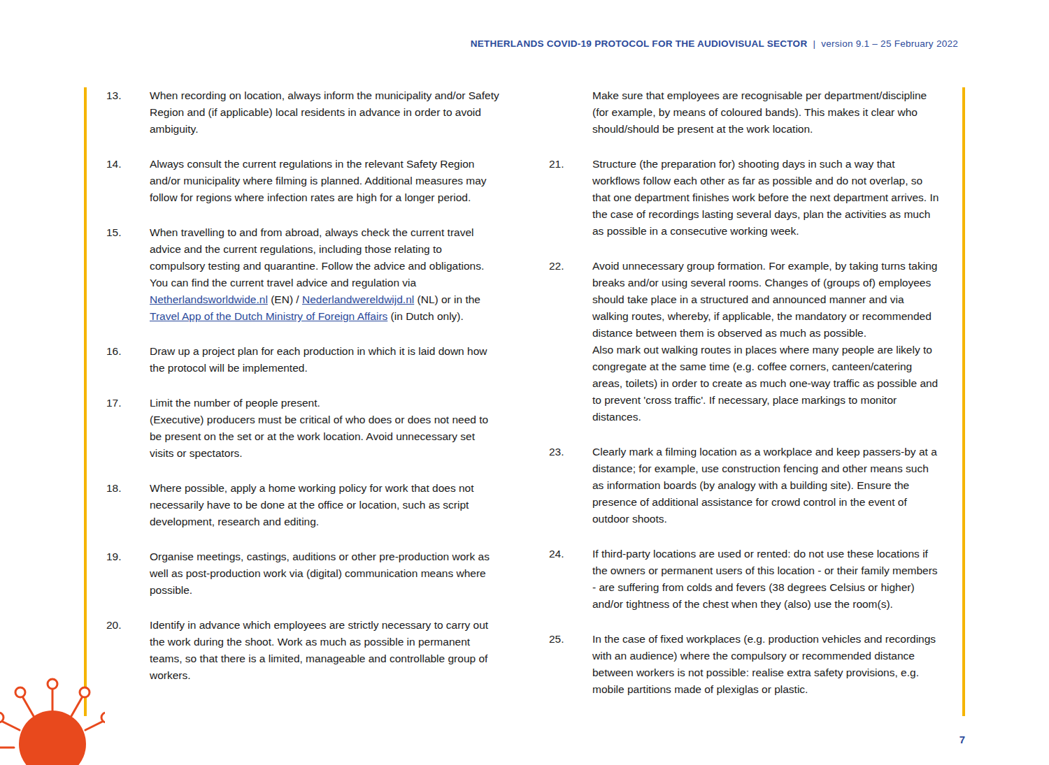NETHERLANDS COVID-19 PROTOCOL FOR THE AUDIOVISUAL SECTOR | version 9.1 – 25 February 2022
13.
When recording on location, always inform the municipality and/or Safety Region and (if applicable) local residents in advance in order to avoid ambiguity.
14.
Always consult the current regulations in the relevant Safety Region and/or municipality where filming is planned. Additional measures may follow for regions where infection rates are high for a longer period.
15.
When travelling to and from abroad, always check the current travel advice and the current regulations, including those relating to compulsory testing and quarantine. Follow the advice and obligations.
You can find the current travel advice and regulation via Netherlandsworldwide.nl (EN) / Nederlandwereldwijd.nl (NL) or in the Travel App of the Dutch Ministry of Foreign Affairs (in Dutch only).
16.
Draw up a project plan for each production in which it is laid down how the protocol will be implemented.
17.
Limit the number of people present.
(Executive) producers must be critical of who does or does not need to be present on the set or at the work location. Avoid unnecessary set visits or spectators.
18.
Where possible, apply a home working policy for work that does not necessarily have to be done at the office or location, such as script development, research and editing.
19.
Organise meetings, castings, auditions or other pre-production work as well as post-production work via (digital) communication means where possible.
20.
Identify in advance which employees are strictly necessary to carry out the work during the shoot. Work as much as possible in permanent teams, so that there is a limited, manageable and controllable group of workers.
Make sure that employees are recognisable per department/discipline (for example, by means of coloured bands). This makes it clear who should/should be present at the work location.
21.
Structure (the preparation for) shooting days in such a way that workflows follow each other as far as possible and do not overlap, so that one department finishes work before the next department arrives. In the case of recordings lasting several days, plan the activities as much as possible in a consecutive working week.
22.
Avoid unnecessary group formation. For example, by taking turns taking breaks and/or using several rooms. Changes of (groups of) employees should take place in a structured and announced manner and via walking routes, whereby, if applicable, the mandatory or recommended distance between them is observed as much as possible.
Also mark out walking routes in places where many people are likely to congregate at the same time (e.g. coffee corners, canteen/catering areas, toilets) in order to create as much one-way traffic as possible and to prevent 'cross traffic'. If necessary, place markings to monitor distances.
23.
Clearly mark a filming location as a workplace and keep passers-by at a distance; for example, use construction fencing and other means such as information boards (by analogy with a building site). Ensure the presence of additional assistance for crowd control in the event of outdoor shoots.
24.
If third-party locations are used or rented: do not use these locations if the owners or permanent users of this location - or their family members - are suffering from colds and fevers (38 degrees Celsius or higher) and/or tightness of the chest when they (also) use the room(s).
25.
In the case of fixed workplaces (e.g. production vehicles and recordings with an audience) where the compulsory or recommended distance between workers is not possible: realise extra safety provisions, e.g. mobile partitions made of plexiglas or plastic.
7